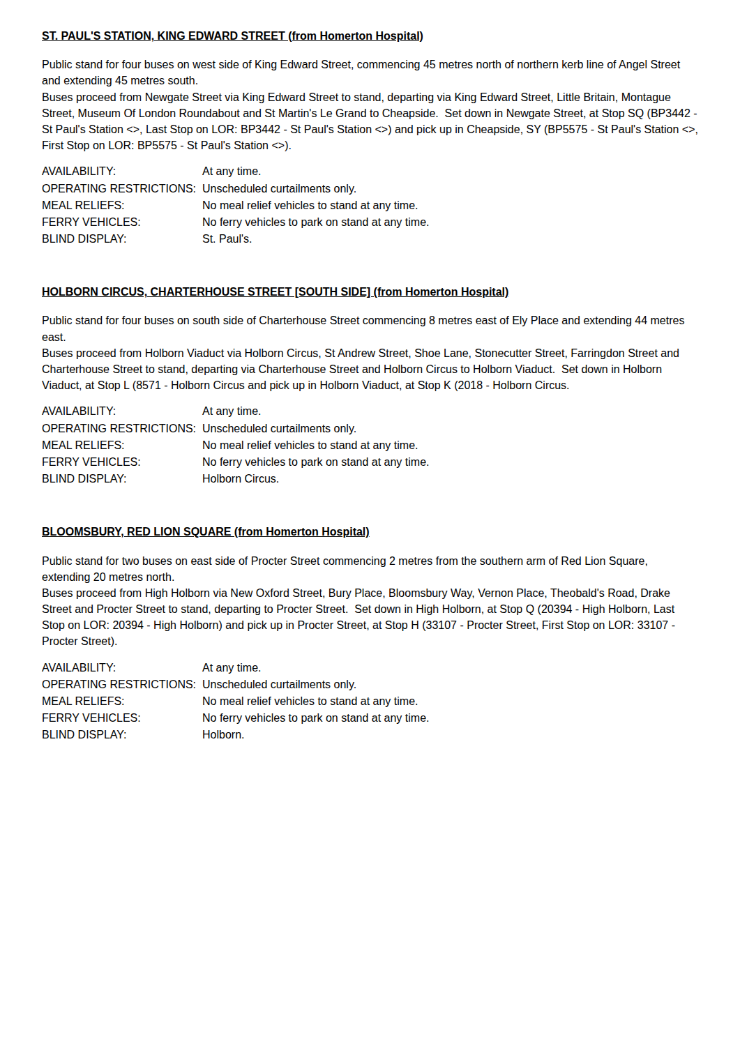ST. PAUL'S STATION, KING EDWARD STREET (from Homerton Hospital)
Public stand for four buses on west side of King Edward Street, commencing 45 metres north of northern kerb line of Angel Street and extending 45 metres south.
Buses proceed from Newgate Street via King Edward Street to stand, departing via King Edward Street, Little Britain, Montague Street, Museum Of London Roundabout and St Martin's Le Grand to Cheapside. Set down in Newgate Street, at Stop SQ (BP3442 - St Paul's Station <>, Last Stop on LOR: BP3442 - St Paul's Station <>) and pick up in Cheapside, SY (BP5575 - St Paul's Station <>, First Stop on LOR: BP5575 - St Paul's Station <>).
| AVAILABILITY: | At any time. |
| OPERATING RESTRICTIONS: | Unscheduled curtailments only. |
| MEAL RELIEFS: | No meal relief vehicles to stand at any time. |
| FERRY VEHICLES: | No ferry vehicles to park on stand at any time. |
| BLIND DISPLAY: | St. Paul's. |
HOLBORN CIRCUS, CHARTERHOUSE STREET [SOUTH SIDE] (from Homerton Hospital)
Public stand for four buses on south side of Charterhouse Street commencing 8 metres east of Ely Place and extending 44 metres east.
Buses proceed from Holborn Viaduct via Holborn Circus, St Andrew Street, Shoe Lane, Stonecutter Street, Farringdon Street and Charterhouse Street to stand, departing via Charterhouse Street and Holborn Circus to Holborn Viaduct. Set down in Holborn Viaduct, at Stop L (8571 - Holborn Circus and pick up in Holborn Viaduct, at Stop K (2018 - Holborn Circus.
| AVAILABILITY: | At any time. |
| OPERATING RESTRICTIONS: | Unscheduled curtailments only. |
| MEAL RELIEFS: | No meal relief vehicles to stand at any time. |
| FERRY VEHICLES: | No ferry vehicles to park on stand at any time. |
| BLIND DISPLAY: | Holborn Circus. |
BLOOMSBURY, RED LION SQUARE (from Homerton Hospital)
Public stand for two buses on east side of Procter Street commencing 2 metres from the southern arm of Red Lion Square, extending 20 metres north.
Buses proceed from High Holborn via New Oxford Street, Bury Place, Bloomsbury Way, Vernon Place, Theobald's Road, Drake Street and Procter Street to stand, departing to Procter Street. Set down in High Holborn, at Stop Q (20394 - High Holborn, Last Stop on LOR: 20394 - High Holborn) and pick up in Procter Street, at Stop H (33107 - Procter Street, First Stop on LOR: 33107 - Procter Street).
| AVAILABILITY: | At any time. |
| OPERATING RESTRICTIONS: | Unscheduled curtailments only. |
| MEAL RELIEFS: | No meal relief vehicles to stand at any time. |
| FERRY VEHICLES: | No ferry vehicles to park on stand at any time. |
| BLIND DISPLAY: | Holborn. |